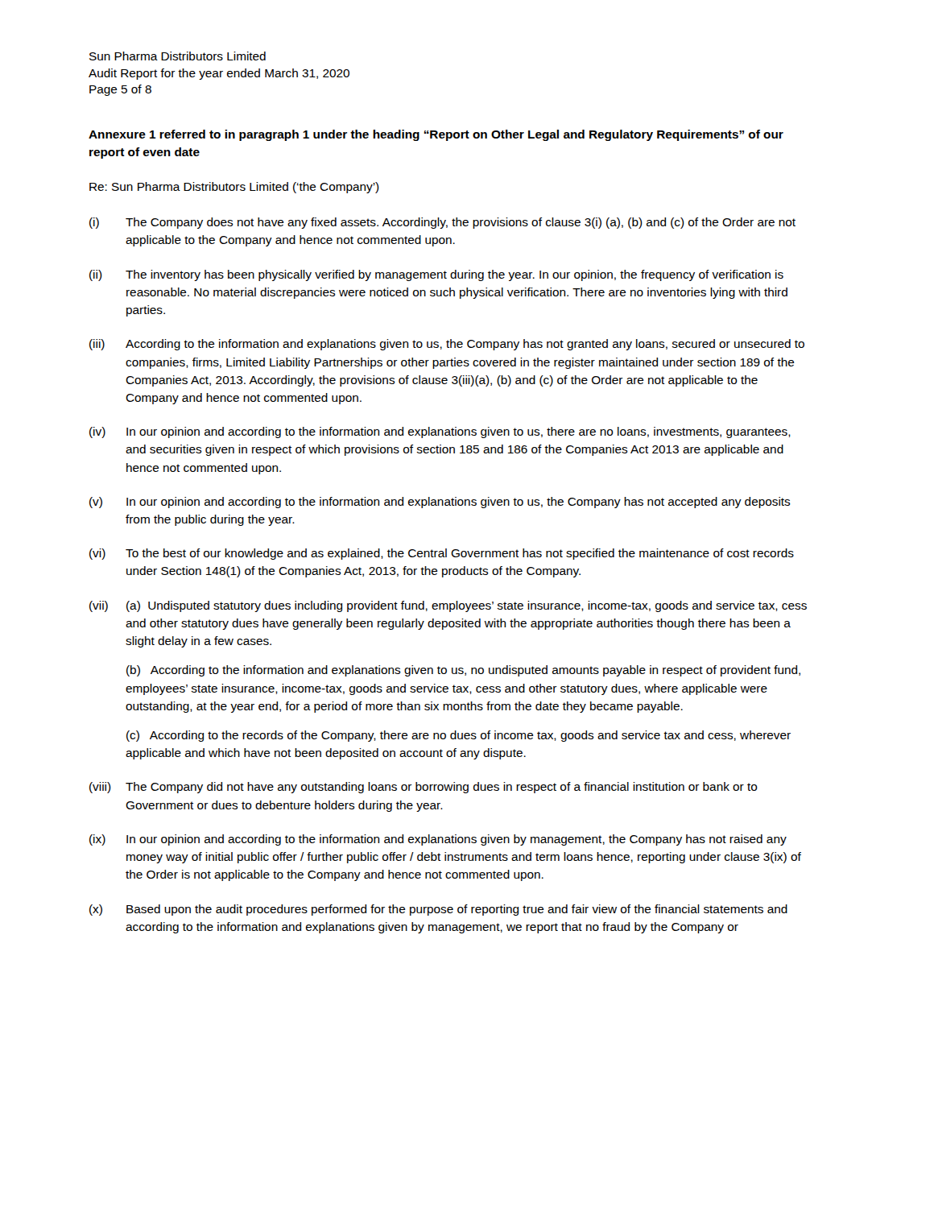Sun Pharma Distributors Limited
Audit Report for the year ended March 31, 2020
Page 5 of 8
Annexure 1 referred to in paragraph 1 under the heading “Report on Other Legal and Regulatory Requirements” of our report of even date
Re: Sun Pharma Distributors Limited (‘the Company’)
(i)
The Company does not have any fixed assets. Accordingly, the provisions of clause 3(i) (a), (b) and (c) of the Order are not applicable to the Company and hence not commented upon.
(ii)
The inventory has been physically verified by management during the year. In our opinion, the frequency of verification is reasonable. No material discrepancies were noticed on such physical verification. There are no inventories lying with third parties.
(iii)
According to the information and explanations given to us, the Company has not granted any loans, secured or unsecured to companies, firms, Limited Liability Partnerships or other parties covered in the register maintained under section 189 of the Companies Act, 2013. Accordingly, the provisions of clause 3(iii)(a), (b) and (c) of the Order are not applicable to the Company and hence not commented upon.
(iv)
In our opinion and according to the information and explanations given to us, there are no loans, investments, guarantees, and securities given in respect of which provisions of section 185 and 186 of the Companies Act 2013 are applicable and hence not commented upon.
(v)
In our opinion and according to the information and explanations given to us, the Company has not accepted any deposits from the public during the year.
(vi)
To the best of our knowledge and as explained, the Central Government has not specified the maintenance of cost records under Section 148(1) of the Companies Act, 2013, for the products of the Company.
(vii)
(a) Undisputed statutory dues including provident fund, employees’ state insurance, income-tax, goods and service tax, cess and other statutory dues have generally been regularly deposited with the appropriate authorities though there has been a slight delay in a few cases.
(b) According to the information and explanations given to us, no undisputed amounts payable in respect of provident fund, employees’ state insurance, income-tax, goods and service tax, cess and other statutory dues, where applicable were outstanding, at the year end, for a period of more than six months from the date they became payable.
(c) According to the records of the Company, there are no dues of income tax, goods and service tax and cess, wherever applicable and which have not been deposited on account of any dispute.
(viii)
The Company did not have any outstanding loans or borrowing dues in respect of a financial institution or bank or to Government or dues to debenture holders during the year.
(ix)
In our opinion and according to the information and explanations given by management, the Company has not raised any money way of initial public offer / further public offer / debt instruments and term loans hence, reporting under clause 3(ix) of the Order is not applicable to the Company and hence not commented upon.
(x)
Based upon the audit procedures performed for the purpose of reporting true and fair view of the financial statements and according to the information and explanations given by management, we report that no fraud by the Company or